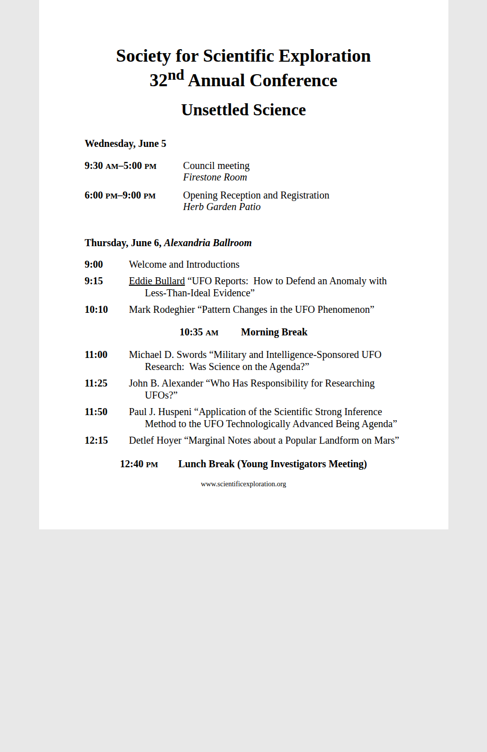Society for Scientific Exploration
32nd Annual Conference
Unsettled Science
Wednesday, June 5
| 9:30 AM –5:00 PM | Council meeting Firestone Room |
| 6:00 PM –9:00 PM | Opening Reception and Registration Herb Garden Patio |
Thursday, June 6, Alexandria Ballroom
9:00 Welcome and Introductions
9:15 Eddie Bullard “UFO Reports: How to Defend an Anomaly with Less-Than-Ideal Evidence”
10:10 Mark Rodeghier “Pattern Changes in the UFO Phenomenon”
10:35 AM Morning Break
11:00 Michael D. Swords “Military and Intelligence-Sponsored UFO Research: Was Science on the Agenda?”
11:25 John B. Alexander “Who Has Responsibility for Researching UFOs?”
11:50 Paul J. Huspeni “Application of the Scientific Strong Inference Method to the UFO Technologically Advanced Being Agenda”
12:15 Detlef Hoyer “Marginal Notes about a Popular Landform on Mars”
12:40 PM Lunch Break (Young Investigators Meeting)
www.scientificexploration.org